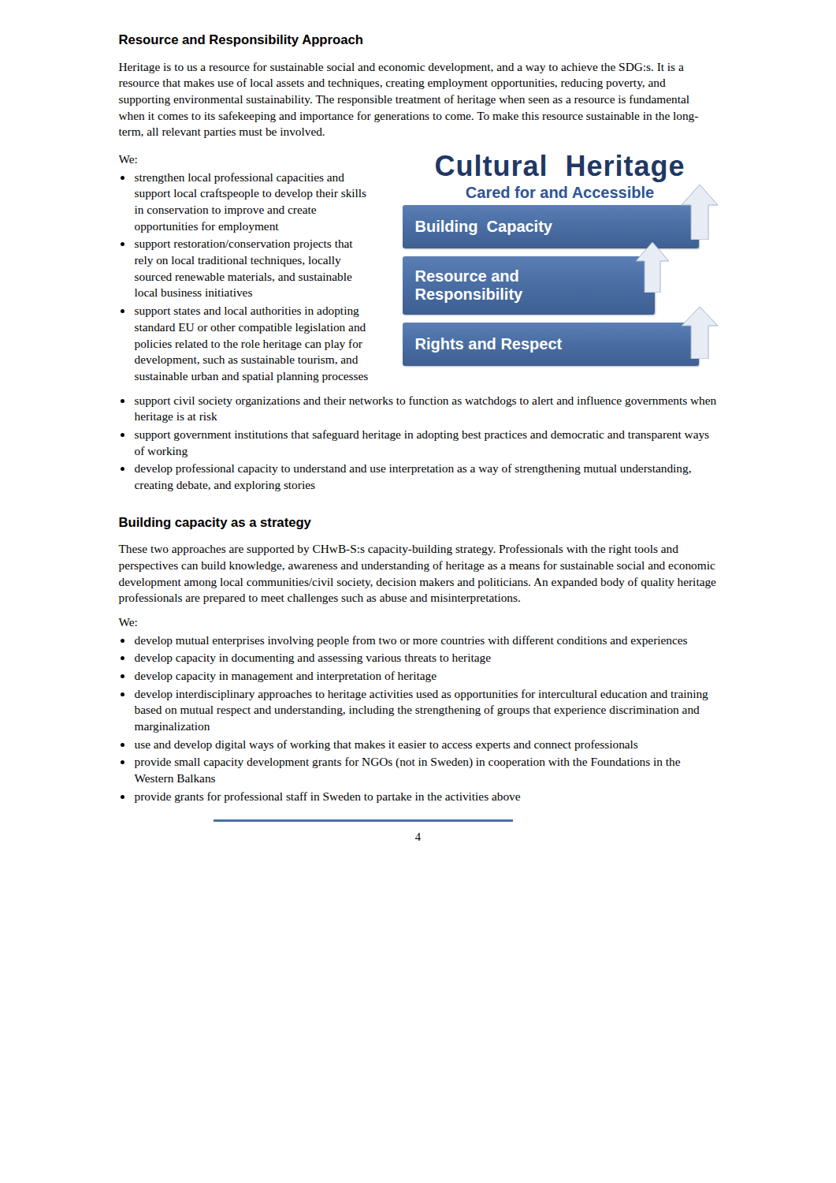Resource and Responsibility Approach
Heritage is to us a resource for sustainable social and economic development, and a way to achieve the SDG:s. It is a resource that makes use of local assets and techniques, creating employment opportunities, reducing poverty, and supporting environmental sustainability. The responsible treatment of heritage when seen as a resource is fundamental when it comes to its safekeeping and importance for generations to come. To make this resource sustainable in the long-term, all relevant parties must be involved.
Cultural Heritage Cared for and Accessible
Building Capacity
Resource and
Responsibility
Rights and Respect
We:
strengthen local professional capacities and support local craftspeople to develop their skills in conservation to improve and create opportunities for employment
support restoration/conservation projects that rely on local traditional techniques, locally sourced renewable materials, and sustainable local business initiatives
support states and local authorities in adopting standard EU or other compatible legislation and policies related to the role heritage can play for development, such as sustainable tourism, and sustainable urban and spatial planning processes
support civil society organizations and their networks to function as watchdogs to alert and influence governments when heritage is at risk
support government institutions that safeguard heritage in adopting best practices and democratic and transparent ways of working
develop professional capacity to understand and use interpretation as a way of strengthening mutual understanding, creating debate, and exploring stories
Building capacity as a strategy
These two approaches are supported by CHwB-S:s capacity-building strategy. Professionals with the right tools and perspectives can build knowledge, awareness and understanding of heritage as a means for sustainable social and economic development among local communities/civil society, decision makers and politicians. An expanded body of quality heritage professionals are prepared to meet challenges such as abuse and misinterpretations.
We:
develop mutual enterprises involving people from two or more countries with different conditions and experiences
develop capacity in documenting and assessing various threats to heritage
develop capacity in management and interpretation of heritage
develop interdisciplinary approaches to heritage activities used as opportunities for intercultural education and training based on mutual respect and understanding, including the strengthening of groups that experience discrimination and marginalization
use and develop digital ways of working that makes it easier to access experts and connect professionals
provide small capacity development grants for NGOs (not in Sweden) in cooperation with the Foundations in the Western Balkans
provide grants for professional staff in Sweden to partake in the activities above
4